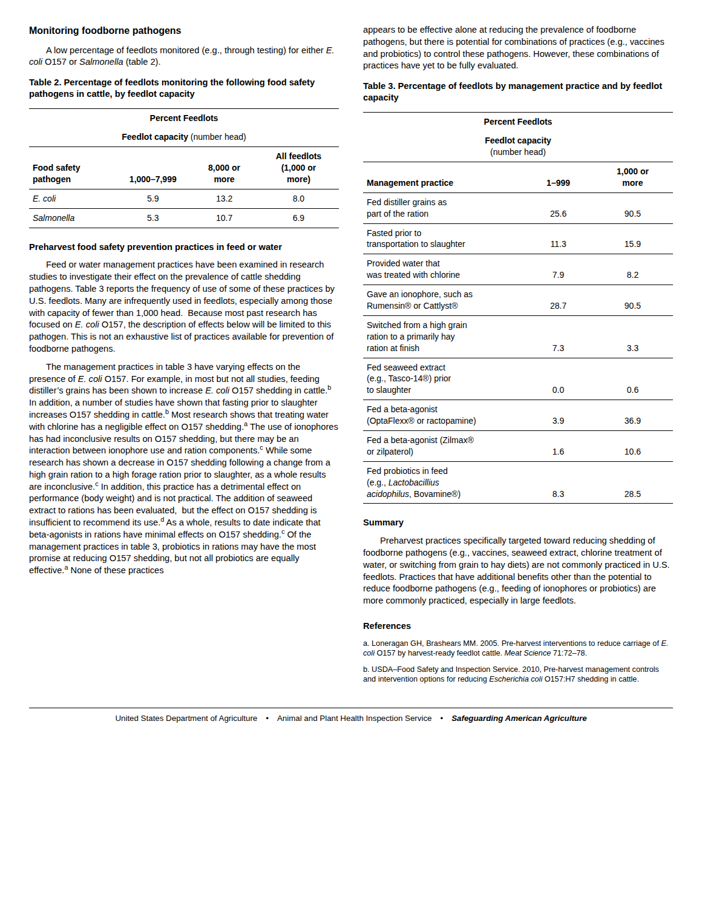Monitoring foodborne pathogens
A low percentage of feedlots monitored (e.g., through testing) for either E. coli O157 or Salmonella (table 2).
Table 2. Percentage of feedlots monitoring the following food safety pathogens in cattle, by feedlot capacity
| Percent Feedlots |
| Feedlot capacity (number head) |
| Food safety pathogen | 1,000–7,999 | 8,000 or more | All feedlots (1,000 or more) |
| E. coli | 5.9 | 13.2 | 8.0 |
| Salmonella | 5.3 | 10.7 | 6.9 |
Preharvest food safety prevention practices in feed or water
Feed or water management practices have been examined in research studies to investigate their effect on the prevalence of cattle shedding pathogens. Table 3 reports the frequency of use of some of these practices by U.S. feedlots. Many are infrequently used in feedlots, especially among those with capacity of fewer than 1,000 head. Because most past research has focused on E. coli O157, the description of effects below will be limited to this pathogen. This is not an exhaustive list of practices available for prevention of foodborne pathogens.
The management practices in table 3 have varying effects on the presence of E. coli O157. For example, in most but not all studies, feeding distiller’s grains has been shown to increase E. coli O157 shedding in cattle.b In addition, a number of studies have shown that fasting prior to slaughter increases O157 shedding in cattle.b Most research shows that treating water with chlorine has a negligible effect on O157 shedding.a The use of ionophores has had inconclusive results on O157 shedding, but there may be an interaction between ionophore use and ration components.c While some research has shown a decrease in O157 shedding following a change from a high grain ration to a high forage ration prior to slaughter, as a whole results are inconclusive.c In addition, this practice has a detrimental effect on performance (body weight) and is not practical. The addition of seaweed extract to rations has been evaluated, but the effect on O157 shedding is insufficient to recommend its use.d As a whole, results to date indicate that beta-agonists in rations have minimal effects on O157 shedding.c Of the management practices in table 3, probiotics in rations may have the most promise at reducing O157 shedding, but not all probiotics are equally effective.a None of these practices
appears to be effective alone at reducing the prevalence of foodborne pathogens, but there is potential for combinations of practices (e.g., vaccines and probiotics) to control these pathogens. However, these combinations of practices have yet to be fully evaluated.
Table 3. Percentage of feedlots by management practice and by feedlot capacity
| Percent Feedlots |
| Feedlot capacity (number head) |
| Management practice | 1–999 | 1,000 or more |
| Fed distiller grains as part of the ration | 25.6 | 90.5 |
| Fasted prior to transportation to slaughter | 11.3 | 15.9 |
| Provided water that was treated with chlorine | 7.9 | 8.2 |
| Gave an ionophore, such as Rumensin® or Cattlyst® | 28.7 | 90.5 |
| Switched from a high grain ration to a primarily hay ration at finish | 7.3 | 3.3 |
| Fed seaweed extract (e.g., Tasco-14®) prior to slaughter | 0.0 | 0.6 |
| Fed a beta-agonist (OptaFlexx® or ractopamine) | 3.9 | 36.9 |
| Fed a beta-agonist (Zilmax® or zilpaterol) | 1.6 | 10.6 |
| Fed probiotics in feed (e.g., Lactobacillius acidophilus , Bovamine®) | 8.3 | 28.5 |
Summary
Preharvest practices specifically targeted toward reducing shedding of foodborne pathogens (e.g., vaccines, seaweed extract, chlorine treatment of water, or switching from grain to hay diets) are not commonly practiced in U.S. feedlots. Practices that have additional benefits other than the potential to reduce foodborne pathogens (e.g., feeding of ionophores or probiotics) are more commonly practiced, especially in large feedlots.
References
a. Loneragan GH, Brashears MM. 2005. Pre-harvest interventions to reduce carriage of E. coli O157 by harvest-ready feedlot cattle. Meat Science 71:72–78.
b. USDA–Food Safety and Inspection Service. 2010, Pre-harvest management controls and intervention options for reducing Escherichia coli O157:H7 shedding in cattle.
United States Department of Agriculture•Animal and Plant Health Inspection Service•Safeguarding American Agriculture